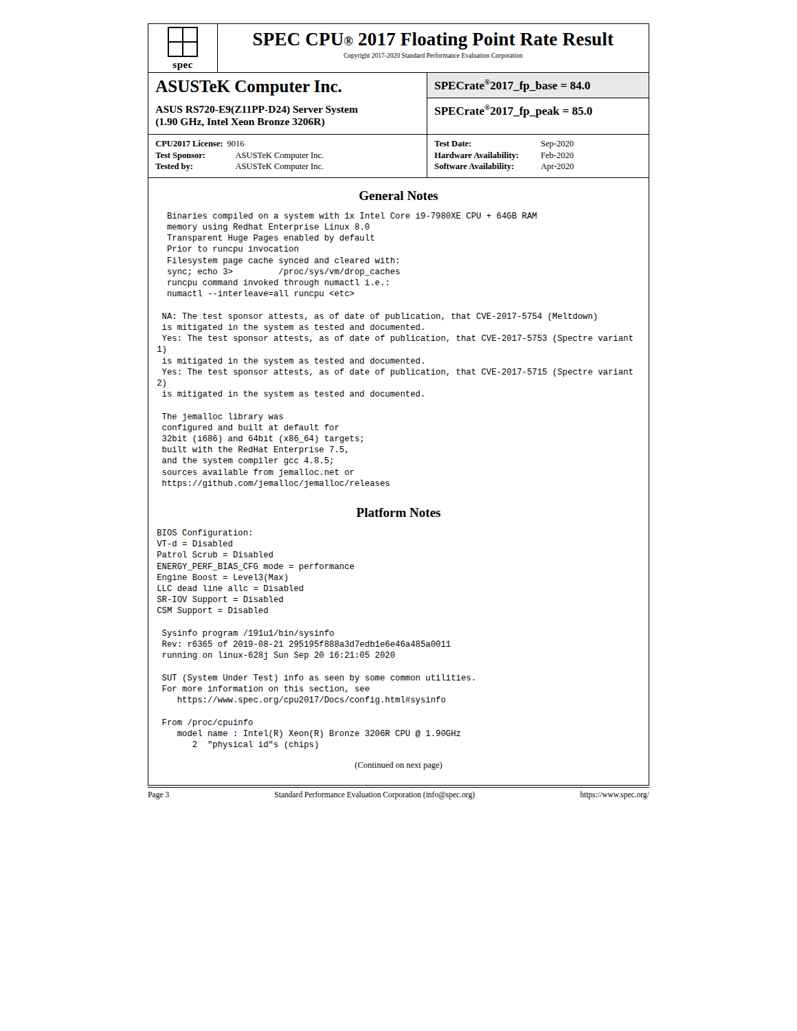spec
SPEC CPU® 2017 Floating Point Rate Result
Copyright 2017-2020 Standard Performance Evaluation Corporation
ASUSTeK Computer Inc.
ASUS RS720-E9(Z11PP-D24) Server System
(1.90 GHz, Intel Xeon Bronze 3206R)
SPECrate®2017_fp_base = 84.0
SPECrate®2017_fp_peak = 85.0
CPU2017 License: 9016
Test Sponsor: ASUSTeK Computer Inc.
Tested by: ASUSTeK Computer Inc.
Test Date: Sep-2020
Hardware Availability: Feb-2020
Software Availability: Apr-2020
General Notes
  Binaries compiled on a system with 1x Intel Core i9-7980XE CPU + 64GB RAM
  memory using Redhat Enterprise Linux 8.0
  Transparent Huge Pages enabled by default
  Prior to runcpu invocation
  Filesystem page cache synced and cleared with:
  sync; echo 3>         /proc/sys/vm/drop_caches
  runcpu command invoked through numactl i.e.:
  numactl --interleave=all runcpu <etc>

 NA: The test sponsor attests, as of date of publication, that CVE-2017-5754 (Meltdown)
 is mitigated in the system as tested and documented.
 Yes: The test sponsor attests, as of date of publication, that CVE-2017-5753 (Spectre variant 1)
 is mitigated in the system as tested and documented.
 Yes: The test sponsor attests, as of date of publication, that CVE-2017-5715 (Spectre variant 2)
 is mitigated in the system as tested and documented.

 The jemalloc library was
 configured and built at default for
 32bit (i686) and 64bit (x86_64) targets;
 built with the RedHat Enterprise 7.5,
 and the system compiler gcc 4.8.5;
 sources available from jemalloc.net or
 https://github.com/jemalloc/jemalloc/releases
Platform Notes
BIOS Configuration:
VT-d = Disabled
Patrol Scrub = Disabled
ENERGY_PERF_BIAS_CFG mode = performance
Engine Boost = Level3(Max)
LLC dead line allc = Disabled
SR-IOV Support = Disabled
CSM Support = Disabled

 Sysinfo program /191u1/bin/sysinfo
 Rev: r6365 of 2019-08-21 295195f888a3d7edb1e6e46a485a0011
 running on linux-628j Sun Sep 20 16:21:05 2020

 SUT (System Under Test) info as seen by some common utilities.
 For more information on this section, see
    https://www.spec.org/cpu2017/Docs/config.html#sysinfo

 From /proc/cpuinfo
    model name : Intel(R) Xeon(R) Bronze 3206R CPU @ 1.90GHz
       2  "physical id"s (chips)
(Continued on next page)
Page 3
Standard Performance Evaluation Corporation (info@spec.org)
https://www.spec.org/